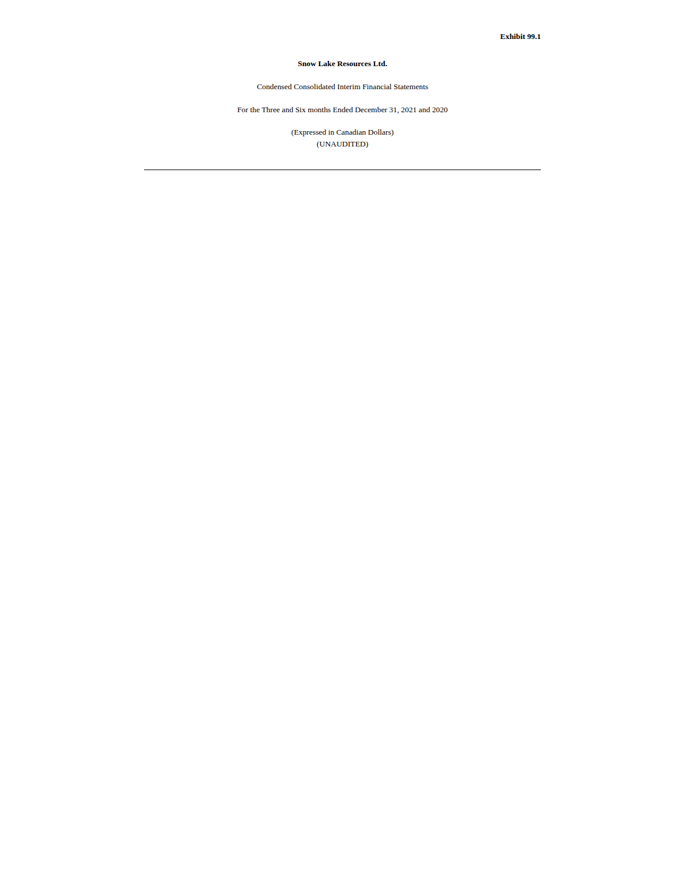Exhibit 99.1
Snow Lake Resources Ltd.
Condensed Consolidated Interim Financial Statements
For the Three and Six months Ended December 31, 2021 and 2020
(Expressed in Canadian Dollars) (UNAUDITED)